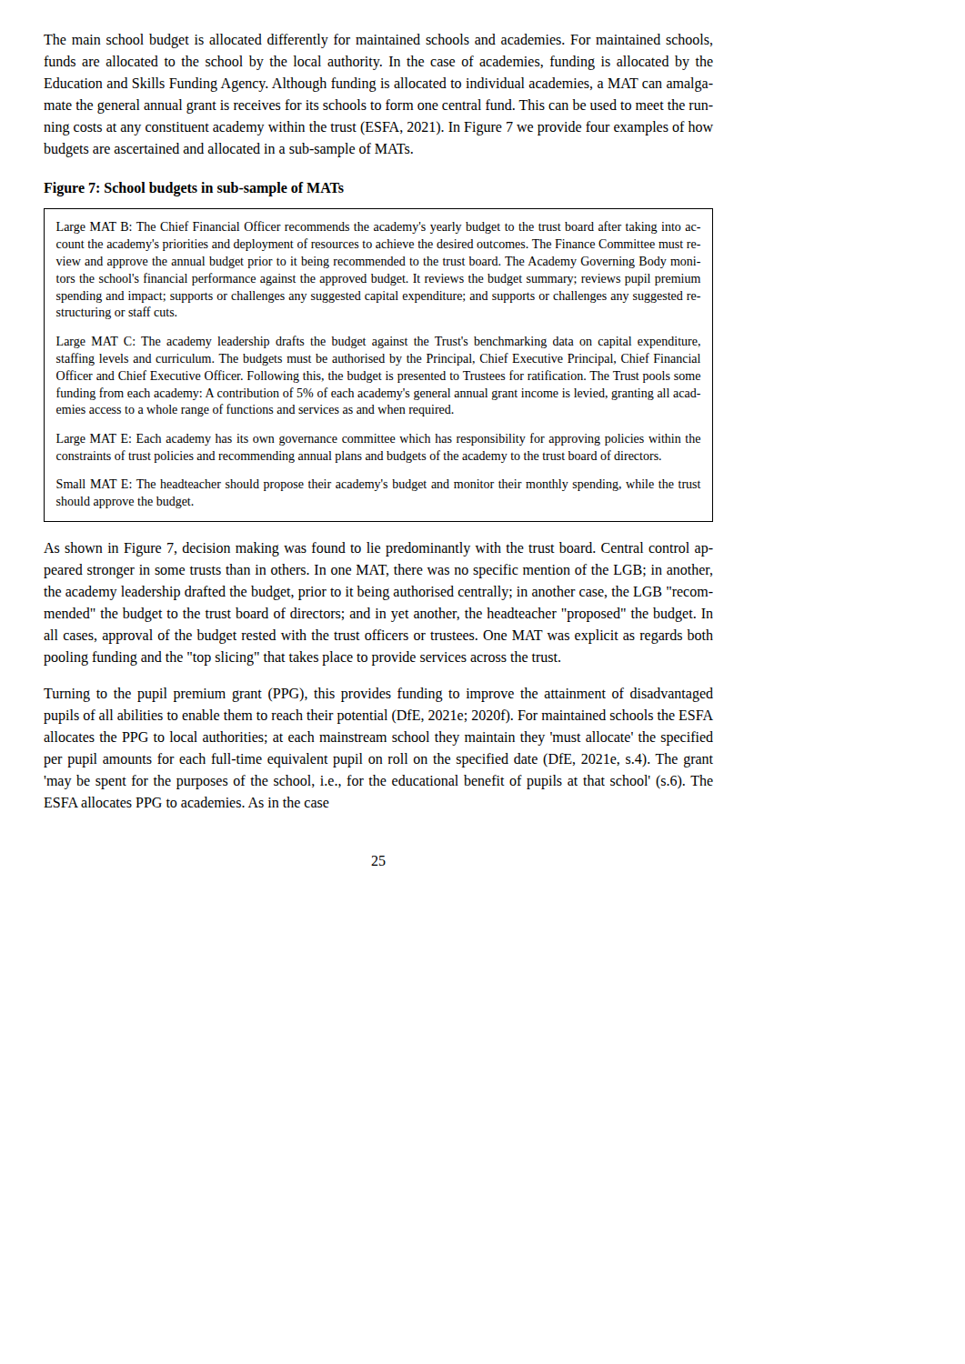The main school budget is allocated differently for maintained schools and academies. For maintained schools, funds are allocated to the school by the local authority. In the case of academies, funding is allocated by the Education and Skills Funding Agency. Although funding is allocated to individual academies, a MAT can amalgamate the general annual grant is receives for its schools to form one central fund. This can be used to meet the running costs at any constituent academy within the trust (ESFA, 2021). In Figure 7 we provide four examples of how budgets are ascertained and allocated in a sub-sample of MATs.
Figure 7: School budgets in sub-sample of MATs
Large MAT B: The Chief Financial Officer recommends the academy's yearly budget to the trust board after taking into account the academy's priorities and deployment of resources to achieve the desired outcomes. The Finance Committee must review and approve the annual budget prior to it being recommended to the trust board. The Academy Governing Body monitors the school's financial performance against the approved budget. It reviews the budget summary; reviews pupil premium spending and impact; supports or challenges any suggested capital expenditure; and supports or challenges any suggested restructuring or staff cuts.
Large MAT C: The academy leadership drafts the budget against the Trust's benchmarking data on capital expenditure, staffing levels and curriculum. The budgets must be authorised by the Principal, Chief Executive Principal, Chief Financial Officer and Chief Executive Officer. Following this, the budget is presented to Trustees for ratification. The Trust pools some funding from each academy: A contribution of 5% of each academy's general annual grant income is levied, granting all academies access to a whole range of functions and services as and when required.
Large MAT E: Each academy has its own governance committee which has responsibility for approving policies within the constraints of trust policies and recommending annual plans and budgets of the academy to the trust board of directors.
Small MAT E: The headteacher should propose their academy's budget and monitor their monthly spending, while the trust should approve the budget.
As shown in Figure 7, decision making was found to lie predominantly with the trust board. Central control appeared stronger in some trusts than in others. In one MAT, there was no specific mention of the LGB; in another, the academy leadership drafted the budget, prior to it being authorised centrally; in another case, the LGB "recommended" the budget to the trust board of directors; and in yet another, the headteacher "proposed" the budget. In all cases, approval of the budget rested with the trust officers or trustees. One MAT was explicit as regards both pooling funding and the "top slicing" that takes place to provide services across the trust.
Turning to the pupil premium grant (PPG), this provides funding to improve the attainment of disadvantaged pupils of all abilities to enable them to reach their potential (DfE, 2021e; 2020f). For maintained schools the ESFA allocates the PPG to local authorities; at each mainstream school they maintain they 'must allocate' the specified per pupil amounts for each full-time equivalent pupil on roll on the specified date (DfE, 2021e, s.4). The grant 'may be spent for the purposes of the school, i.e., for the educational benefit of pupils at that school' (s.6). The ESFA allocates PPG to academies. As in the case
25